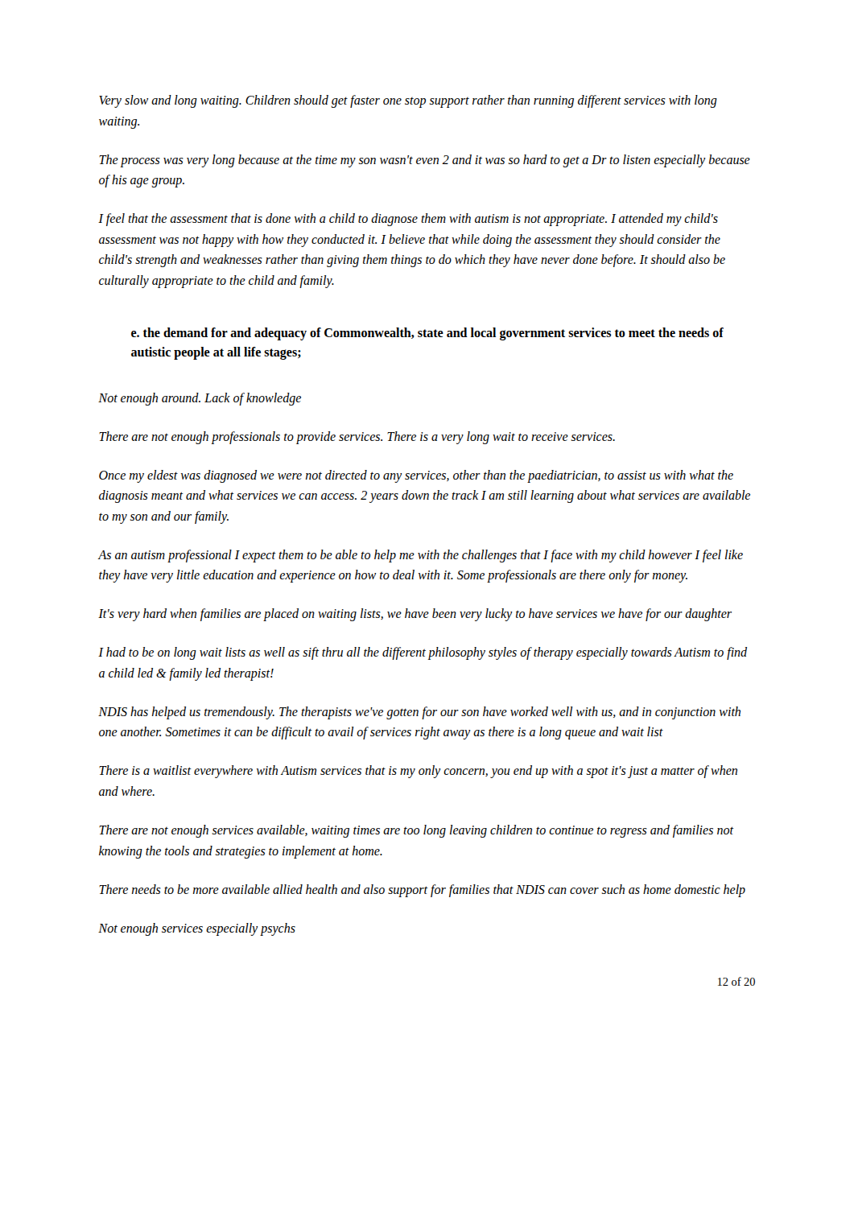Very slow and long waiting. Children should get faster one stop support rather than running different services with long waiting.
The process was very long because at the time my son wasn't even 2 and it was so hard to get a Dr to listen especially because of his age group.
I feel that the assessment that is done with a child to diagnose them with autism is not appropriate. I attended my child's assessment was not happy with how they conducted it. I believe that while doing the assessment they should consider the child's strength and weaknesses rather than giving them things to do which they have never done before. It should also be culturally appropriate to the child and family.
e. the demand for and adequacy of Commonwealth, state and local government services to meet the needs of autistic people at all life stages;
Not enough around. Lack of knowledge
There are not enough professionals to provide services. There is a very long wait to receive services.
Once my eldest was diagnosed we were not directed to any services, other than the paediatrician, to assist us with what the diagnosis meant and what services we can access. 2 years down the track I am still learning about what services are available to my son and our family.
As an autism professional I expect them to be able to help me with the challenges that I face with my child however I feel like they have very little education and experience on how to deal with it. Some professionals are there only for money.
It's very hard when families are placed on waiting lists, we have been very lucky to have services we have for our daughter
I had to be on long wait lists as well as sift thru all the different philosophy styles of therapy especially towards Autism to find a child led & family led therapist!
NDIS has helped us tremendously. The therapists we've gotten for our son have worked well with us, and in conjunction with one another. Sometimes it can be difficult to avail of services right away as there is a long queue and wait list
There is a waitlist everywhere with Autism services that is my only concern, you end up with a spot it's just a matter of when and where.
There are not enough services available, waiting times are too long leaving children to continue to regress and families not knowing the tools and strategies to implement at home.
There needs to be more available allied health and also support for families that NDIS can cover such as home domestic help
Not enough services especially psychs
12 of 20